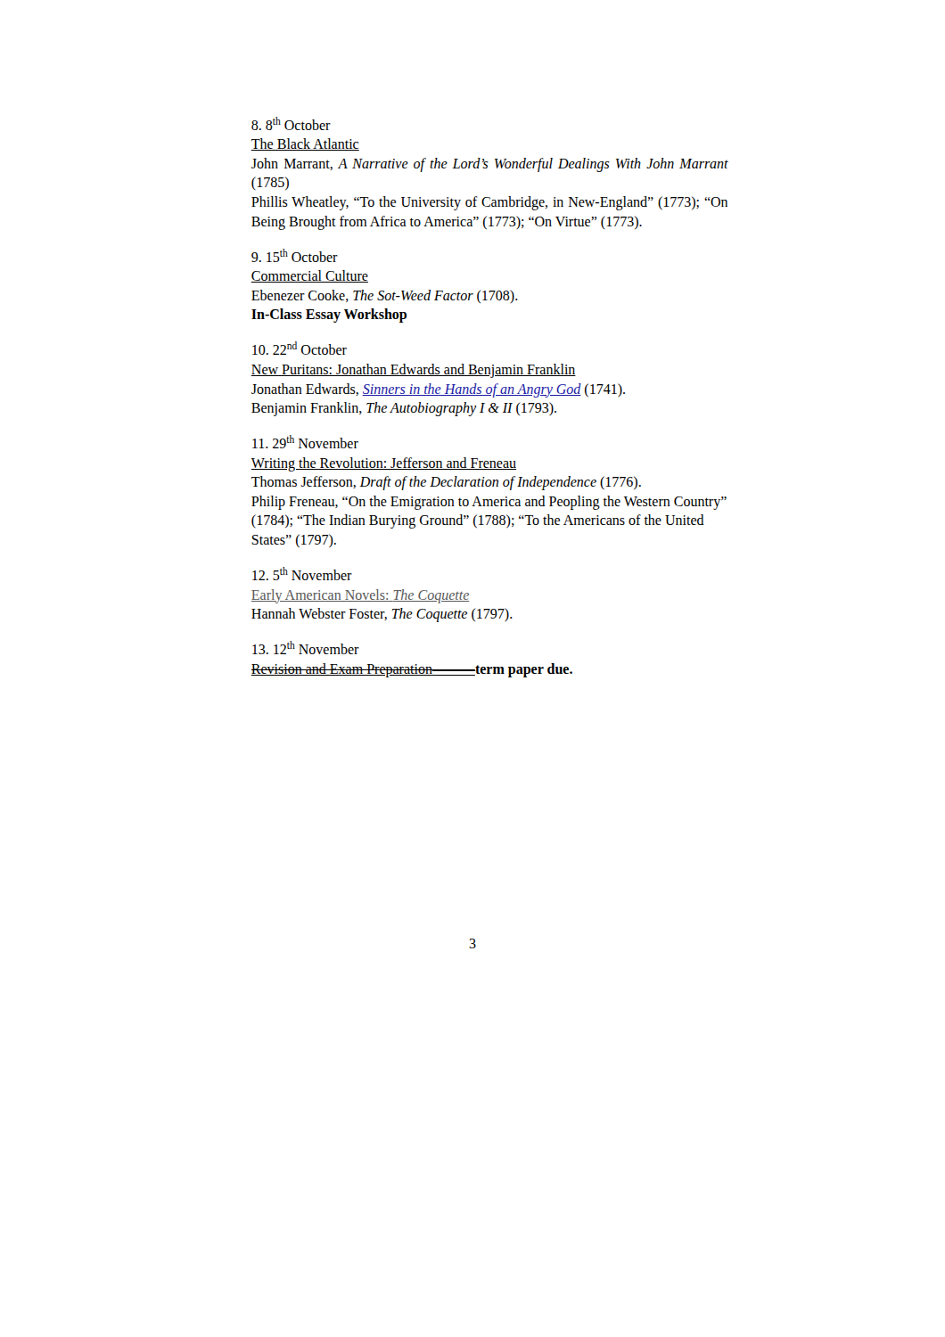8. 8th October
The Black Atlantic
John Marrant, A Narrative of the Lord’s Wonderful Dealings With John Marrant (1785)
Phillis Wheatley, “To the University of Cambridge, in New-England” (1773); “On Being Brought from Africa to America” (1773); “On Virtue” (1773).
9. 15th October
Commercial Culture
Ebenezer Cooke, The Sot-Weed Factor (1708).
In-Class Essay Workshop
10. 22nd October
New Puritans: Jonathan Edwards and Benjamin Franklin
Jonathan Edwards, Sinners in the Hands of an Angry God (1741).
Benjamin Franklin, The Autobiography I & II (1793).
11. 29th November
Writing the Revolution: Jefferson and Freneau
Thomas Jefferson, Draft of the Declaration of Independence (1776).
Philip Freneau, “On the Emigration to America and Peopling the Western Country” (1784); “The Indian Burying Ground” (1788); “To the Americans of the United States” (1797).
12. 5th November
Early American Novels: The Coquette
Hannah Webster Foster, The Coquette (1797).
13. 12th November
Revision and Exam Preparation———term paper due.
3